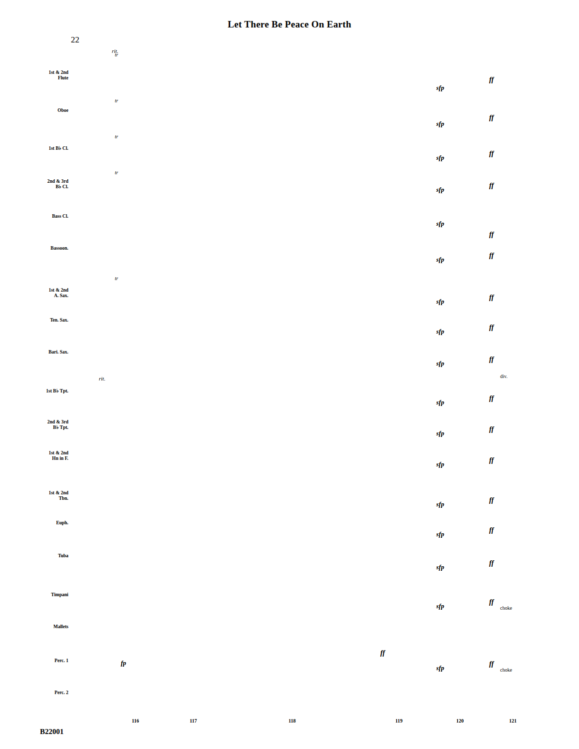Let There Be Peace On Earth
22
B22001
1st & 2nd
Flute
Oboe
1st B♭ Cl.
2nd & 3rd
B♭ Cl.
Bass Cl.
Bassoon.
1st & 2nd
A. Sax.
Ten. Sax.
Bari. Sax.
1st B♭ Tpt.
2nd & 3rd
B♭ Tpt.
1st & 2nd
Hn in F.
1st & 2nd
Tbn.
Euph.
Tuba
Timpani
Mallets
Perc. 1
Perc. 2
rit.
rit.
div.
tr
tr
tr
tr
tr
sfp
ff
sfp
ff
sfp
ff
sfp
ff
sfp
ff
sfp
ff
sfp
ff
sfp
ff
sfp
ff
sfp
ff
sfp
ff
sfp
ff
sfp
ff
sfp
ff
sfp
ff
sfp
ff
choke
sfp
ff
choke
fp
ff
116
117
118
119
120
121